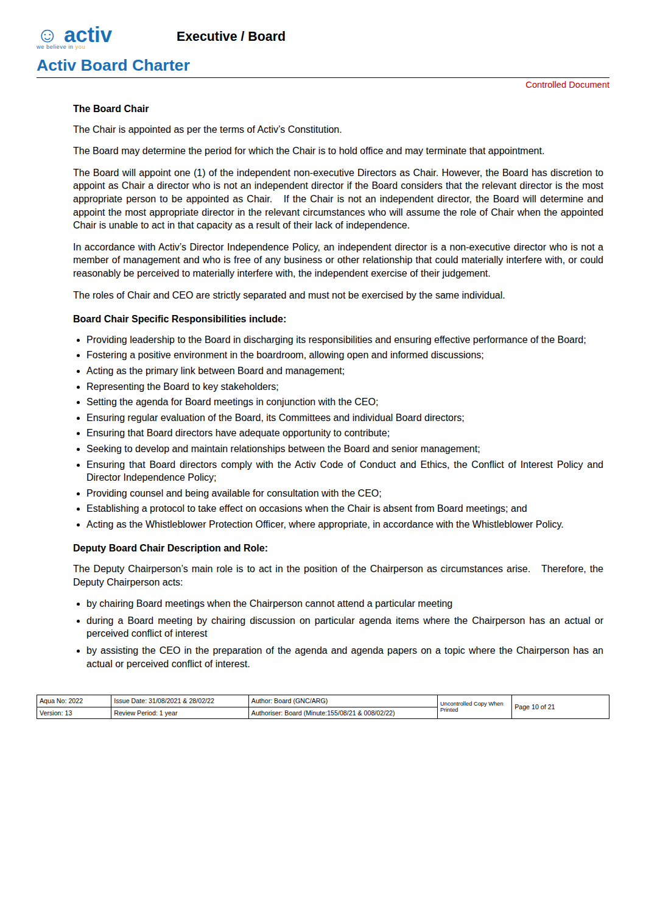☺ activ
we believe in you
Executive / Board
Activ Board Charter
Controlled Document
The Board Chair
The Chair is appointed as per the terms of Activ’s Constitution.
The Board may determine the period for which the Chair is to hold office and may terminate that appointment.
The Board will appoint one (1) of the independent non-executive Directors as Chair. However, the Board has discretion to appoint as Chair a director who is not an independent director if the Board considers that the relevant director is the most appropriate person to be appointed as Chair. If the Chair is not an independent director, the Board will determine and appoint the most appropriate director in the relevant circumstances who will assume the role of Chair when the appointed Chair is unable to act in that capacity as a result of their lack of independence.
In accordance with Activ’s Director Independence Policy, an independent director is a non-executive director who is not a member of management and who is free of any business or other relationship that could materially interfere with, or could reasonably be perceived to materially interfere with, the independent exercise of their judgement.
The roles of Chair and CEO are strictly separated and must not be exercised by the same individual.
Board Chair Specific Responsibilities include:
Providing leadership to the Board in discharging its responsibilities and ensuring effective performance of the Board;
Fostering a positive environment in the boardroom, allowing open and informed discussions;
Acting as the primary link between Board and management;
Representing the Board to key stakeholders;
Setting the agenda for Board meetings in conjunction with the CEO;
Ensuring regular evaluation of the Board, its Committees and individual Board directors;
Ensuring that Board directors have adequate opportunity to contribute;
Seeking to develop and maintain relationships between the Board and senior management;
Ensuring that Board directors comply with the Activ Code of Conduct and Ethics, the Conflict of Interest Policy and Director Independence Policy;
Providing counsel and being available for consultation with the CEO;
Establishing a protocol to take effect on occasions when the Chair is absent from Board meetings; and
Acting as the Whistleblower Protection Officer, where appropriate, in accordance with the Whistleblower Policy.
Deputy Board Chair Description and Role:
The Deputy Chairperson’s main role is to act in the position of the Chairperson as circumstances arise. Therefore, the Deputy Chairperson acts:
by chairing Board meetings when the Chairperson cannot attend a particular meeting
during a Board meeting by chairing discussion on particular agenda items where the Chairperson has an actual or perceived conflict of interest
by assisting the CEO in the preparation of the agenda and agenda papers on a topic where the Chairperson has an actual or perceived conflict of interest.
| Aqua No: 2022 | Issue Date: 31/08/2021 & 28/02/22 | Author: Board (GNC/ARG) | Uncontrolled Copy When Printed | Page 10 of 21 |
| Version: 13 | Review Period: 1 year | Authoriser: Board (Minute:155/08/21 & 008/02/22) |